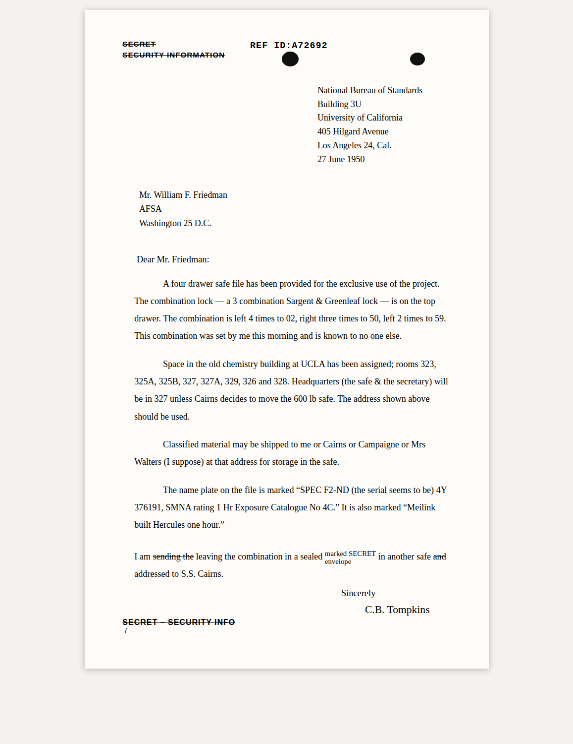SECRET
SECURITY INFORMATION
REF ID:A72692
National Bureau of Standards
Building 3U
University of California
405 Hilgard Avenue
Los Angeles 24, Cal.
27 June 1950
Mr. William F. Friedman
AFSA
Washington 25 D.C.
Dear Mr. Friedman:
A four drawer safe file has been provided for the exclusive use of the project. The combination lock — a 3 combination Sargent & Greenleaf lock — is on the top drawer. The combination is left 4 times to 02, right three times to 50, left 2 times to 59. This combination was set by me this morning and is known to no one else.
Space in the old chemistry building at UCLA has been assigned; rooms 323, 325A, 325B, 327, 327A, 329, 326 and 328. Headquarters (the safe & the secretary) will be in 327 unless Cairns decides to move the 600 lb safe. The address shown above should be used.
Classified material may be shipped to me or Cairns or Campaigne or Mrs Walters (I suppose) at that address for storage in the safe.
The name plate on the file is marked “SPEC F2-ND (the serial seems to be) 4Y 376191, SMNA rating 1 Hr Exposure Catalogue No 4C.” It is also marked “Meilink built Hercules one hour.”
I am sending the leaving the combination in a sealed marked SECRET
envelope in another safe and addressed to S.S. Cairns.
Sincerely
C.B. Tompkins
SECRET – SECURITY INFO
/